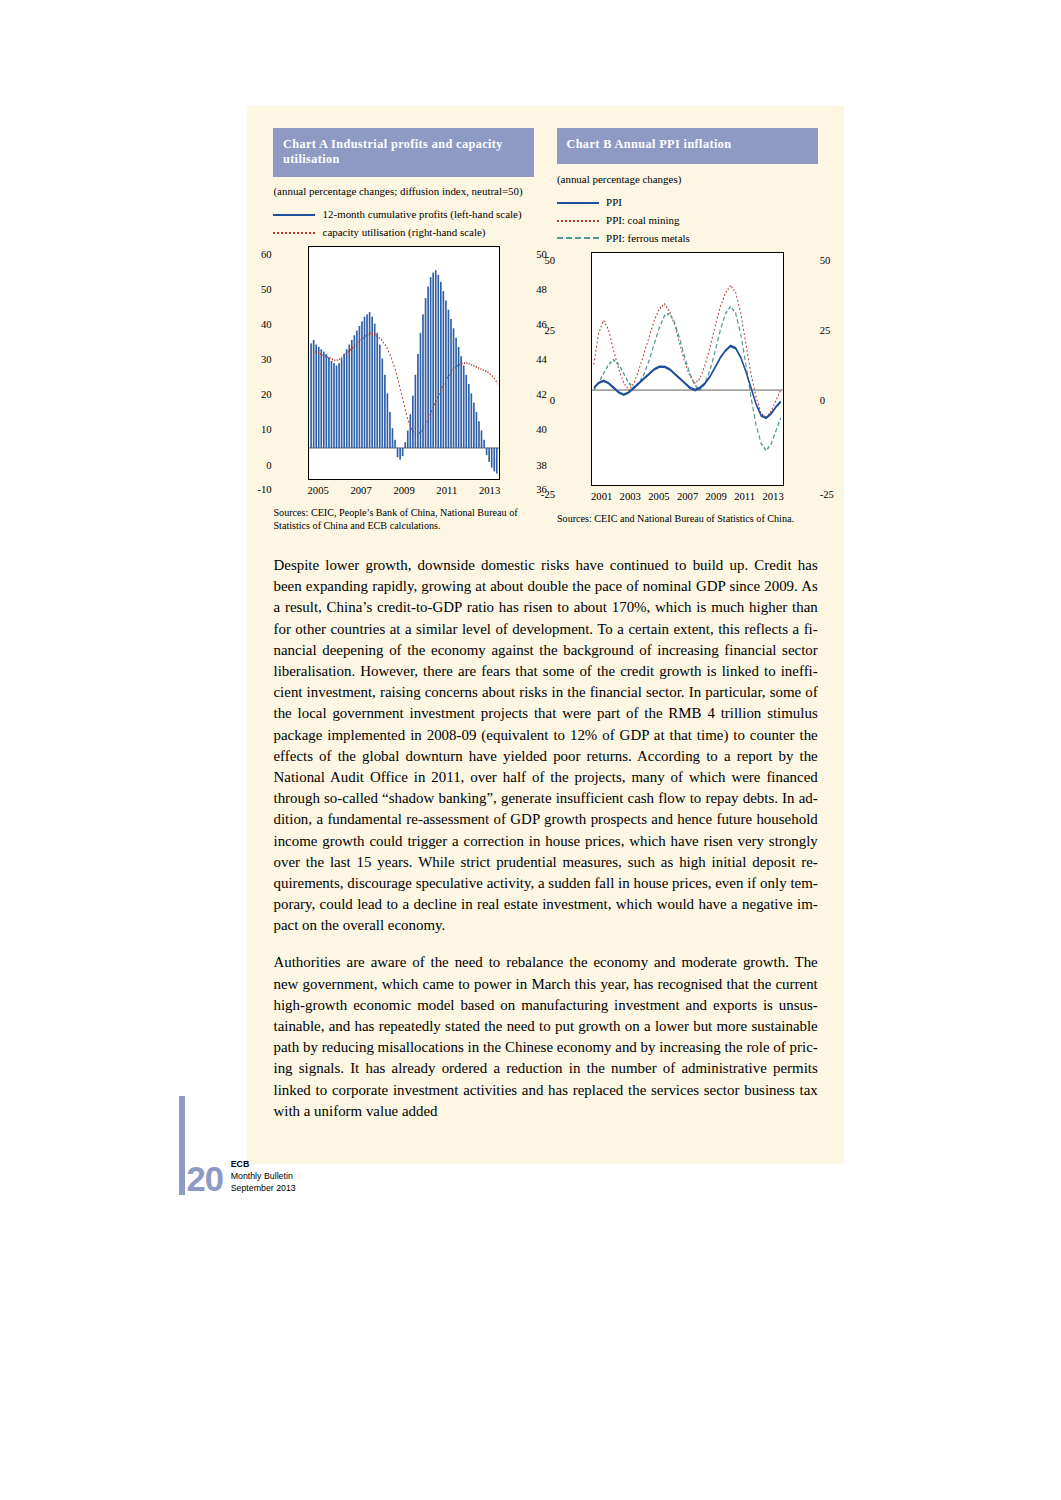Chart A Industrial profits and capacity utilisation
(annual percentage changes; diffusion index, neutral=50)
12-month cumulative profits (left-hand scale)
capacity utilisation (right-hand scale)
60 50 40 30 20 10 0 -10
50 48 46 44 42 40 38 36
20052007200920112013
Sources: CEIC, People’s Bank of China, National Bureau of Statistics of China and ECB calculations.
Chart B Annual PPI inflation
(annual percentage changes)
PPI
PPI: coal mining
PPI: ferrous metals
50 25 0 -25
50 25 0 -25
2001200320052007200920112013
Sources: CEIC and National Bureau of Statistics of China.
Despite lower growth, downside domestic risks have continued to build up. Credit has been expanding rapidly, growing at about double the pace of nominal GDP since 2009. As a result, China’s credit-to-GDP ratio has risen to about 170%, which is much higher than for other countries at a similar level of development. To a certain extent, this reflects a financial deepening of the economy against the background of increasing financial sector liberalisation. However, there are fears that some of the credit growth is linked to inefficient investment, raising concerns about risks in the financial sector. In particular, some of the local government investment projects that were part of the RMB 4 trillion stimulus package implemented in 2008-09 (equivalent to 12% of GDP at that time) to counter the effects of the global downturn have yielded poor returns. According to a report by the National Audit Office in 2011, over half of the projects, many of which were financed through so-called “shadow banking”, generate insufficient cash flow to repay debts. In addition, a fundamental re-assessment of GDP growth prospects and hence future household income growth could trigger a correction in house prices, which have risen very strongly over the last 15 years. While strict prudential measures, such as high initial deposit requirements, discourage speculative activity, a sudden fall in house prices, even if only temporary, could lead to a decline in real estate investment, which would have a negative impact on the overall economy.
Authorities are aware of the need to rebalance the economy and moderate growth. The new government, which came to power in March this year, has recognised that the current high-growth economic model based on manufacturing investment and exports is unsustainable, and has repeatedly stated the need to put growth on a lower but more sustainable path by reducing misallocations in the Chinese economy and by increasing the role of pricing signals. It has already ordered a reduction in the number of administrative permits linked to corporate investment activities and has replaced the services sector business tax with a uniform value added
20
ECB
Monthly Bulletin
September 2013